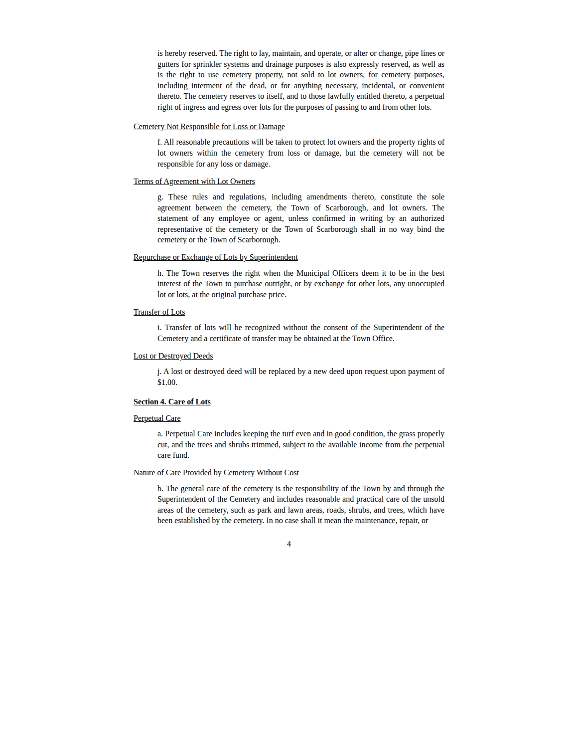is hereby reserved. The right to lay, maintain, and operate, or alter or change, pipe lines or gutters for sprinkler systems and drainage purposes is also expressly reserved, as well as is the right to use cemetery property, not sold to lot owners, for cemetery purposes, including interment of the dead, or for anything necessary, incidental, or convenient thereto. The cemetery reserves to itself, and to those lawfully entitled thereto, a perpetual right of ingress and egress over lots for the purposes of passing to and from other lots.
Cemetery Not Responsible for Loss or Damage
f. All reasonable precautions will be taken to protect lot owners and the property rights of lot owners within the cemetery from loss or damage, but the cemetery will not be responsible for any loss or damage.
Terms of Agreement with Lot Owners
g. These rules and regulations, including amendments thereto, constitute the sole agreement between the cemetery, the Town of Scarborough, and lot owners. The statement of any employee or agent, unless confirmed in writing by an authorized representative of the cemetery or the Town of Scarborough shall in no way bind the cemetery or the Town of Scarborough.
Repurchase or Exchange of Lots by Superintendent
h. The Town reserves the right when the Municipal Officers deem it to be in the best interest of the Town to purchase outright, or by exchange for other lots, any unoccupied lot or lots, at the original purchase price.
Transfer of Lots
i. Transfer of lots will be recognized without the consent of the Superintendent of the Cemetery and a certificate of transfer may be obtained at the Town Office.
Lost or Destroyed Deeds
j. A lost or destroyed deed will be replaced by a new deed upon request upon payment of $1.00.
Section 4. Care of Lots
Perpetual Care
a. Perpetual Care includes keeping the turf even and in good condition, the grass properly cut, and the trees and shrubs trimmed, subject to the available income from the perpetual care fund.
Nature of Care Provided by Cemetery Without Cost
b. The general care of the cemetery is the responsibility of the Town by and through the Superintendent of the Cemetery and includes reasonable and practical care of the unsold areas of the cemetery, such as park and lawn areas, roads, shrubs, and trees, which have been established by the cemetery. In no case shall it mean the maintenance, repair, or
4